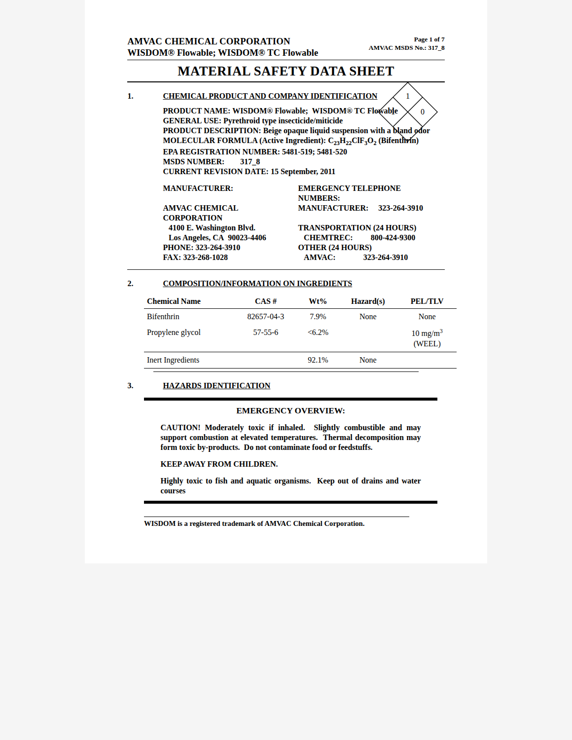AMVAC CHEMICAL CORPORATION
WISDOM® Flowable; WISDOM® TC Flowable
Page 1 of 7
AMVAC MSDS No.: 317_8
MATERIAL SAFETY DATA SHEET
1. CHEMICAL PRODUCT AND COMPANY IDENTIFICATION
1 1 0
PRODUCT NAME: WISDOM® Flowable; WISDOM® TC Flowable
GENERAL USE: Pyrethroid type insecticide/miticide
PRODUCT DESCRIPTION: Beige opaque liquid suspension with a bland odor
MOLECULAR FORMULA (Active Ingredient): C23H22ClF3O2 (Bifenthrin)
EPA REGISTRATION NUMBER: 5481-519; 5481-520
MSDS NUMBER: 317_8
CURRENT REVISION DATE: 15 September, 2011
| MANUFACTURER: | EMERGENCY TELEPHONE NUMBERS: |
| AMVAC CHEMICAL CORPORATION | MANUFACTURER: 323-264-3910 |
| 4100 E. Washington Blvd. | TRANSPORTATION (24 HOURS) |
| Los Angeles, CA 90023-4406 | CHEMTREC: 800-424-9300 |
| PHONE: 323-264-3910 | OTHER (24 HOURS) |
| FAX: 323-268-1028 | AMVAC: 323-264-3910 |
2. COMPOSITION/INFORMATION ON INGREDIENTS
| Chemical Name | CAS # | Wt% | Hazard(s) | PEL/TLV |
| --- | --- | --- | --- | --- |
| Bifenthrin | 82657-04-3 | 7.9% | None | None |
| Propylene glycol | 57-55-6 | <6.2% | | 10 mg/m 3 (WEEL) |
| Inert Ingredients | | 92.1% | None | |
3. HAZARDS IDENTIFICATION
EMERGENCY OVERVIEW:
CAUTION! Moderately toxic if inhaled. Slightly combustible and may support combustion at elevated temperatures. Thermal decomposition may form toxic by-products. Do not contaminate food or feedstuffs.
KEEP AWAY FROM CHILDREN.
Highly toxic to fish and aquatic organisms. Keep out of drains and water courses
WISDOM is a registered trademark of AMVAC Chemical Corporation.